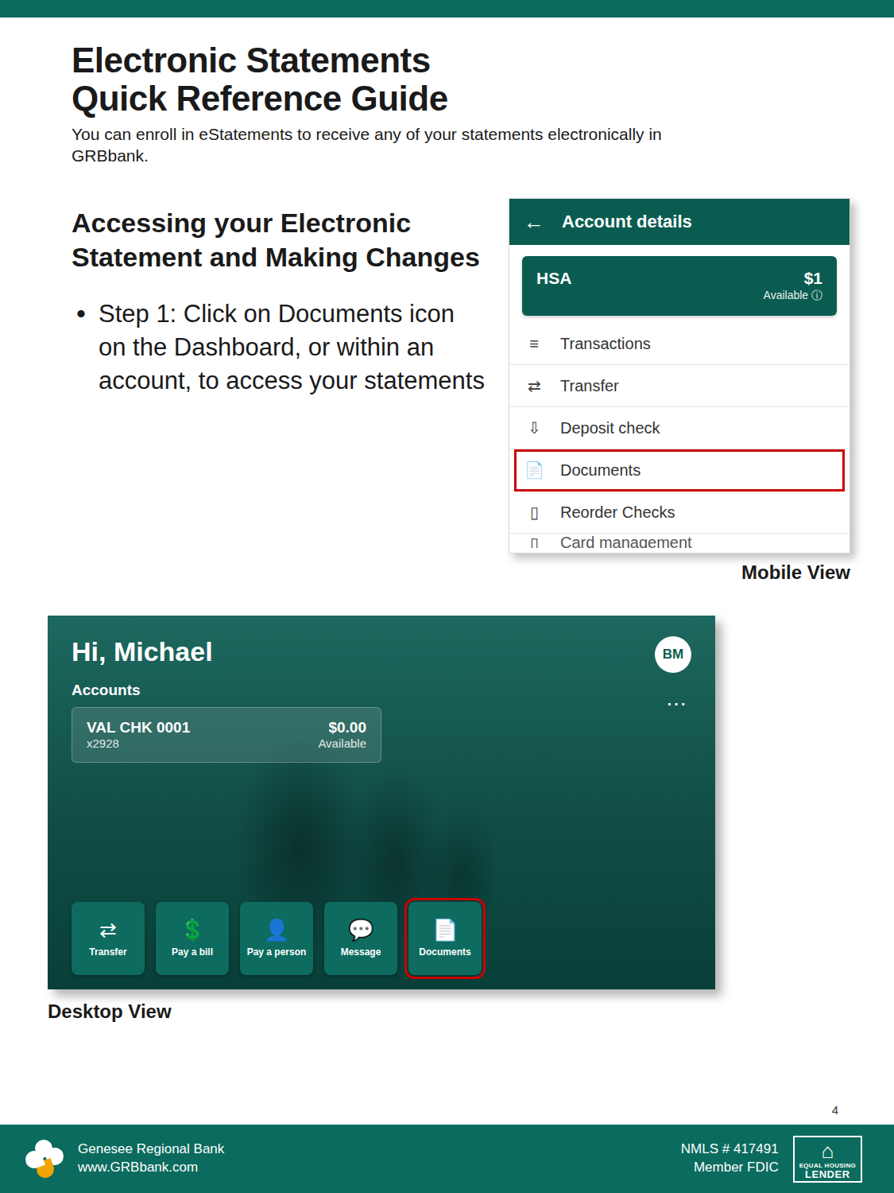Electronic Statements
Quick Reference Guide
You can enroll in eStatements to receive any of your statements electronically in GRBbank.
Accessing your Electronic Statement and Making Changes
Step 1: Click on Documents icon on the Dashboard, or within an account, to access your statements
← Account details
HSA $1 Available ⓘ
≡Transactions
⇄Transfer
⇩Deposit check
📄Documents
▯Reorder Checks
▯Card management
Mobile View
BM
Hi, Michael
⋯
Accounts
VAL CHK 0001
x2928 $0.00 Available
⇄Transfer
💲Pay a bill
👤Pay a person
💬Message
📄Documents
Desktop View
4
Genesee Regional Bank
www.GRBbank.com
NMLS # 417491
Member FDIC
⌂ EQUAL HOUSING LENDER